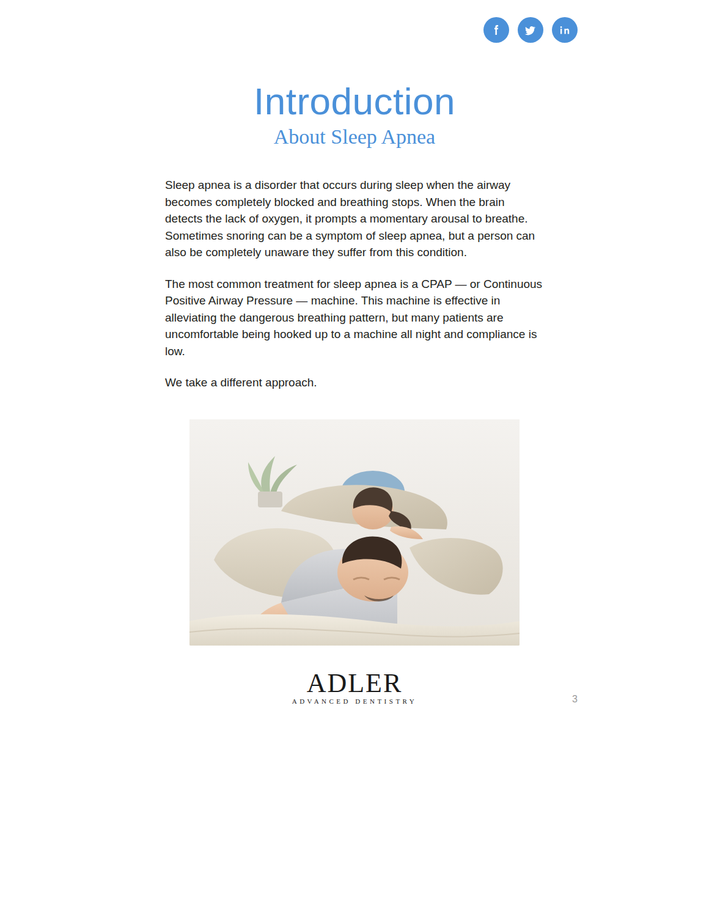Introduction
About Sleep Apnea
Sleep apnea is a disorder that occurs during sleep when the airway becomes completely blocked and breathing stops. When the brain detects the lack of oxygen, it prompts a momentary arousal to breathe. Sometimes snoring can be a symptom of sleep apnea, but a person can also be completely unaware they suffer from this condition.
The most common treatment for sleep apnea is a CPAP — or Continuous Positive Airway Pressure — machine. This machine is effective in alleviating the dangerous breathing pattern, but many patients are uncomfortable being hooked up to a machine all night and compliance is low.
We take a different approach.
ADLER
ADVANCED DENTISTRY
3